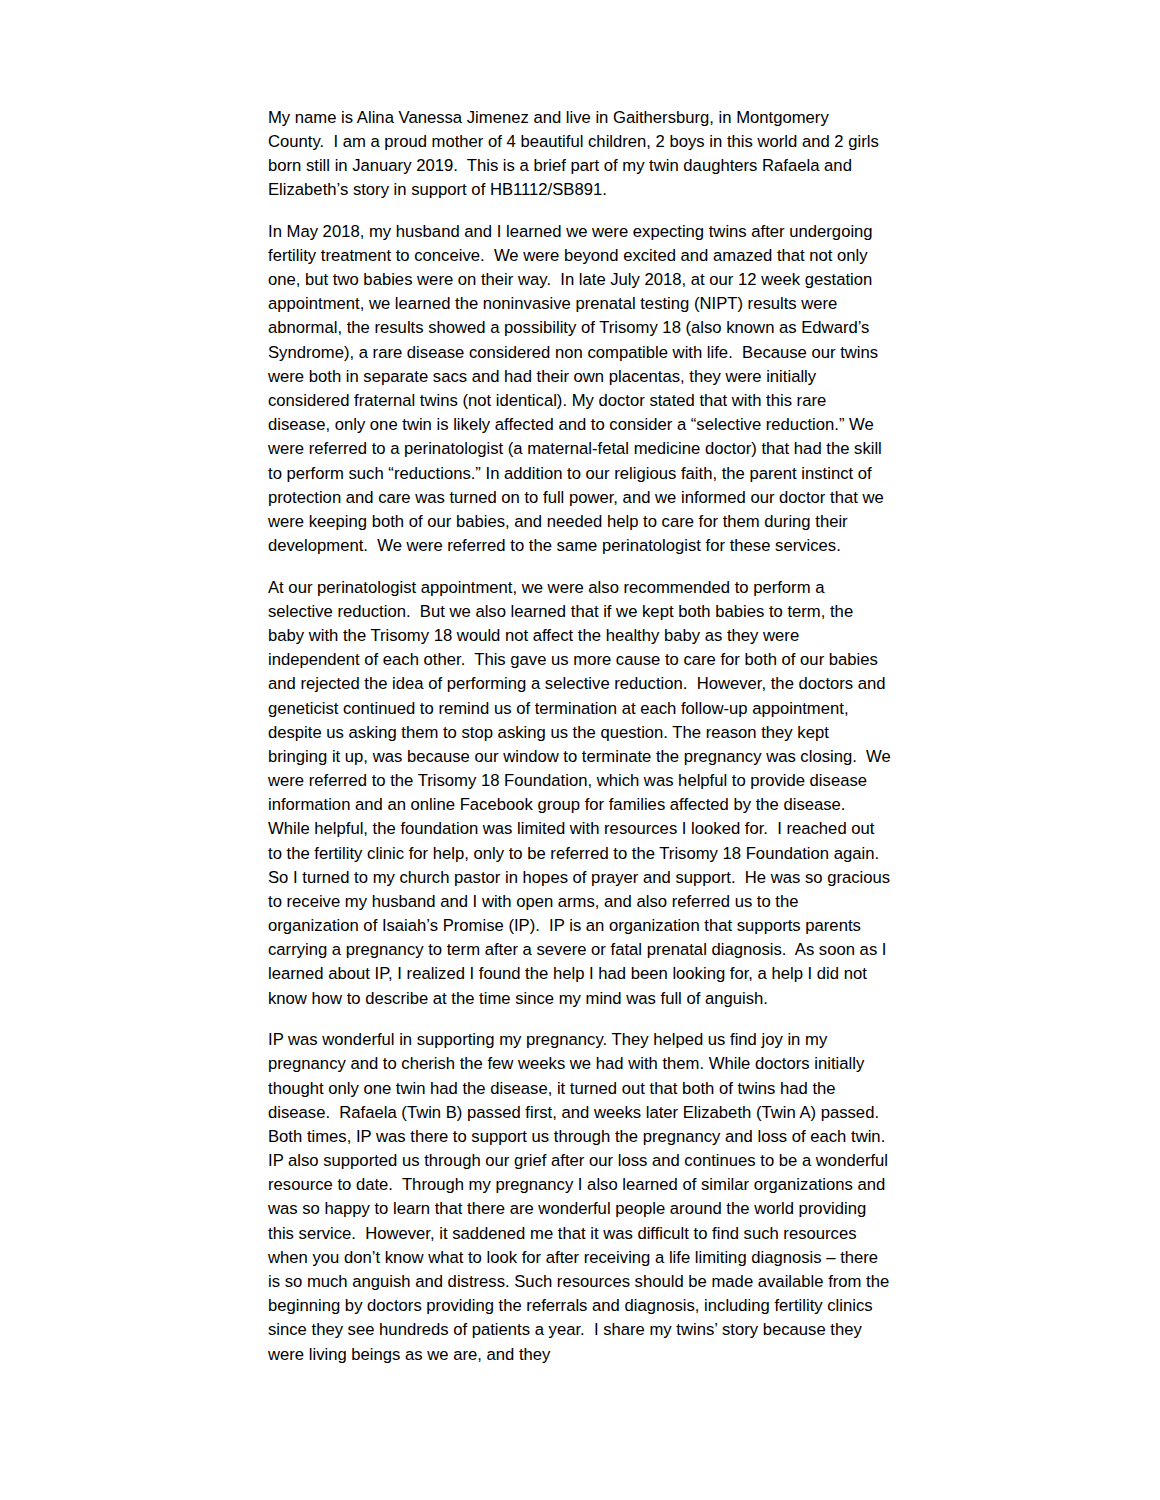My name is Alina Vanessa Jimenez and live in Gaithersburg, in Montgomery County. I am a proud mother of 4 beautiful children, 2 boys in this world and 2 girls born still in January 2019. This is a brief part of my twin daughters Rafaela and Elizabeth’s story in support of HB1112/SB891.
In May 2018, my husband and I learned we were expecting twins after undergoing fertility treatment to conceive. We were beyond excited and amazed that not only one, but two babies were on their way. In late July 2018, at our 12 week gestation appointment, we learned the noninvasive prenatal testing (NIPT) results were abnormal, the results showed a possibility of Trisomy 18 (also known as Edward’s Syndrome), a rare disease considered non compatible with life. Because our twins were both in separate sacs and had their own placentas, they were initially considered fraternal twins (not identical). My doctor stated that with this rare disease, only one twin is likely affected and to consider a “selective reduction.” We were referred to a perinatologist (a maternal-fetal medicine doctor) that had the skill to perform such “reductions.” In addition to our religious faith, the parent instinct of protection and care was turned on to full power, and we informed our doctor that we were keeping both of our babies, and needed help to care for them during their development. We were referred to the same perinatologist for these services.
At our perinatologist appointment, we were also recommended to perform a selective reduction. But we also learned that if we kept both babies to term, the baby with the Trisomy 18 would not affect the healthy baby as they were independent of each other. This gave us more cause to care for both of our babies and rejected the idea of performing a selective reduction. However, the doctors and geneticist continued to remind us of termination at each follow-up appointment, despite us asking them to stop asking us the question. The reason they kept bringing it up, was because our window to terminate the pregnancy was closing. We were referred to the Trisomy 18 Foundation, which was helpful to provide disease information and an online Facebook group for families affected by the disease. While helpful, the foundation was limited with resources I looked for. I reached out to the fertility clinic for help, only to be referred to the Trisomy 18 Foundation again. So I turned to my church pastor in hopes of prayer and support. He was so gracious to receive my husband and I with open arms, and also referred us to the organization of Isaiah’s Promise (IP). IP is an organization that supports parents carrying a pregnancy to term after a severe or fatal prenatal diagnosis. As soon as I learned about IP, I realized I found the help I had been looking for, a help I did not know how to describe at the time since my mind was full of anguish.
IP was wonderful in supporting my pregnancy. They helped us find joy in my pregnancy and to cherish the few weeks we had with them. While doctors initially thought only one twin had the disease, it turned out that both of twins had the disease. Rafaela (Twin B) passed first, and weeks later Elizabeth (Twin A) passed. Both times, IP was there to support us through the pregnancy and loss of each twin. IP also supported us through our grief after our loss and continues to be a wonderful resource to date. Through my pregnancy I also learned of similar organizations and was so happy to learn that there are wonderful people around the world providing this service. However, it saddened me that it was difficult to find such resources when you don’t know what to look for after receiving a life limiting diagnosis – there is so much anguish and distress. Such resources should be made available from the beginning by doctors providing the referrals and diagnosis, including fertility clinics since they see hundreds of patients a year. I share my twins’ story because they were living beings as we are, and they